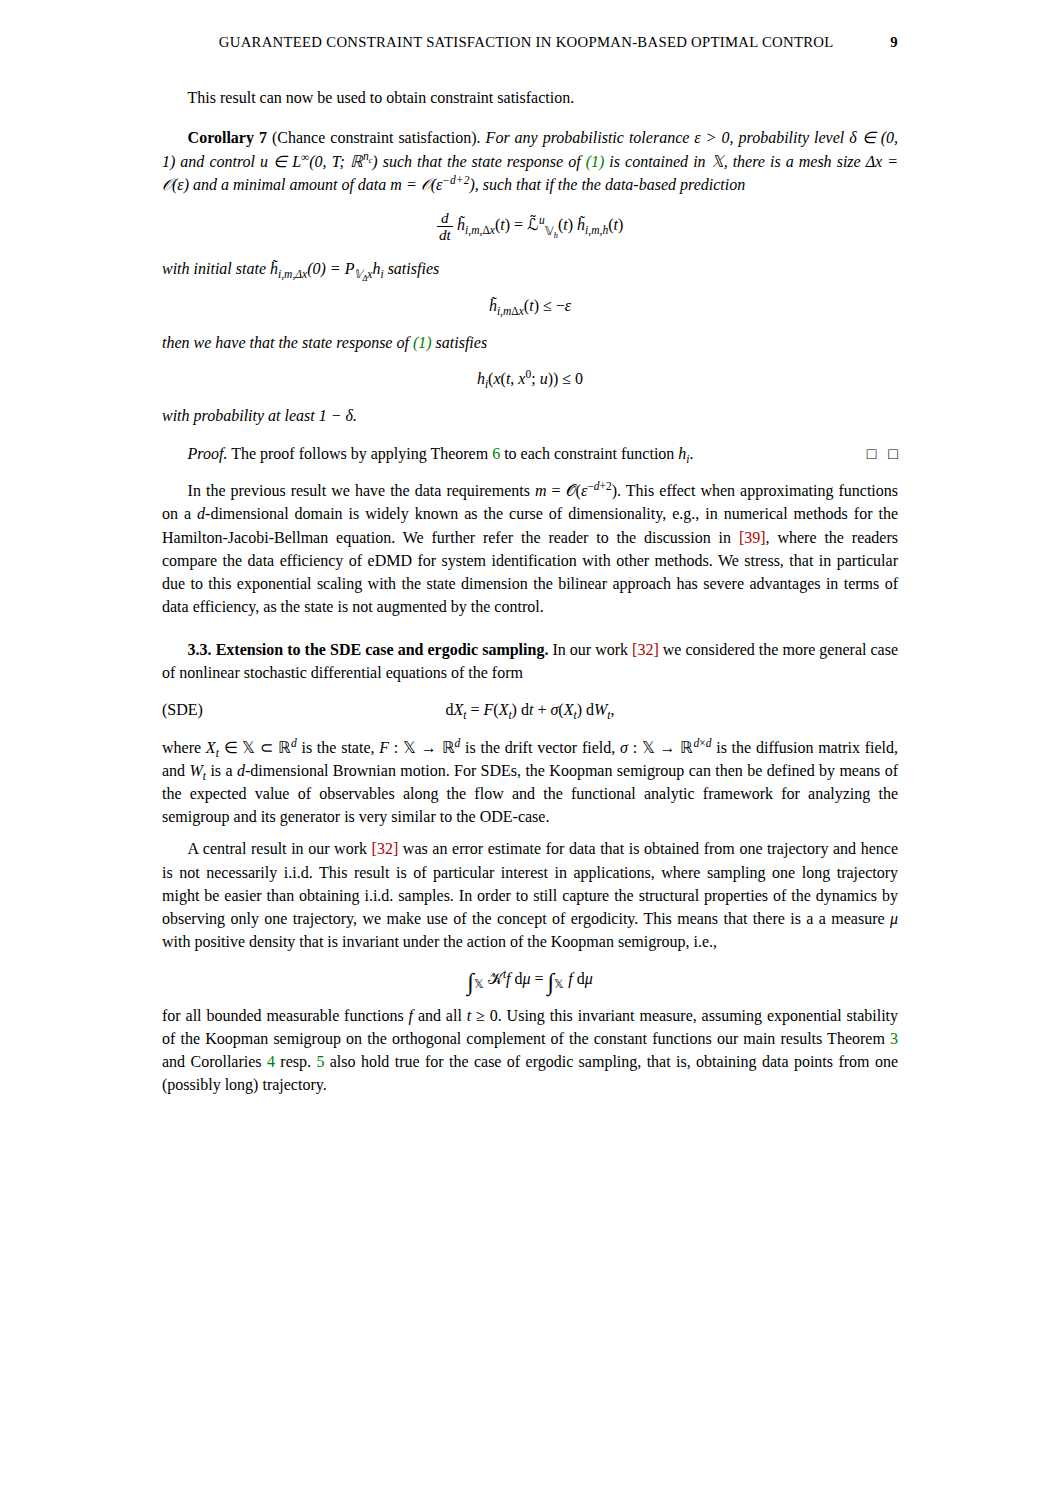GUARANTEED CONSTRAINT SATISFACTION IN KOOPMAN-BASED OPTIMAL CONTROL9
This result can now be used to obtain constraint satisfaction.
Corollary 7 (Chance constraint satisfaction). For any probabilistic tolerance ε > 0, probability level δ ∈ (0, 1) and control u ∈ L∞(0, T; ℝnc) such that the state response of (1) is contained in 𝕏, there is a mesh size Δx = 𝒪(ε) and a minimal amount of data m = 𝒪(ε−d+2), such that if the the data-based prediction
ddt h̃i,m,Δx(t) = ℒ̃u𝕍h(t) h̃i,m,h(t)
with initial state h̃i,m,Δx(0) = P𝕍Δxhi satisfies
h̃i,mΔx(t) ≤ −ε
then we have that the state response of (1) satisfies
hi(x(t, x0; u)) ≤ 0
with probability at least 1 − δ.
Proof. The proof follows by applying Theorem 6 to each constraint function hi. □ □
In the previous result we have the data requirements m = 𝒪(ε−d+2). This effect when approximating functions on a d-dimensional domain is widely known as the curse of dimensionality, e.g., in numerical methods for the Hamilton-Jacobi-Bellman equation. We further refer the reader to the discussion in [39], where the readers compare the data efficiency of eDMD for system identification with other methods. We stress, that in particular due to this exponential scaling with the state dimension the bilinear approach has severe advantages in terms of data efficiency, as the state is not augmented by the control.
3.3. Extension to the SDE case and ergodic sampling. In our work [32] we considered the more general case of nonlinear stochastic differential equations of the form
(SDE) dXt = F(Xt) dt + σ(Xt) dWt,
where Xt ∈ 𝕏 ⊂ ℝd is the state, F : 𝕏 → ℝd is the drift vector field, σ : 𝕏 → ℝd×d is the diffusion matrix field, and Wt is a d-dimensional Brownian motion. For SDEs, the Koopman semigroup can then be defined by means of the expected value of observables along the flow and the functional analytic framework for analyzing the semigroup and its generator is very similar to the ODE-case.
A central result in our work [32] was an error estimate for data that is obtained from one trajectory and hence is not necessarily i.i.d. This result is of particular interest in applications, where sampling one long trajectory might be easier than obtaining i.i.d. samples. In order to still capture the structural properties of the dynamics by observing only one trajectory, we make use of the concept of ergodicity. This means that there is a a measure μ with positive density that is invariant under the action of the Koopman semigroup, i.e.,
∫𝕏 𝒦tf dμ = ∫𝕏 f dμ
for all bounded measurable functions f and all t ≥ 0. Using this invariant measure, assuming exponential stability of the Koopman semigroup on the orthogonal complement of the constant functions our main results Theorem 3 and Corollaries 4 resp. 5 also hold true for the case of ergodic sampling, that is, obtaining data points from one (possibly long) trajectory.